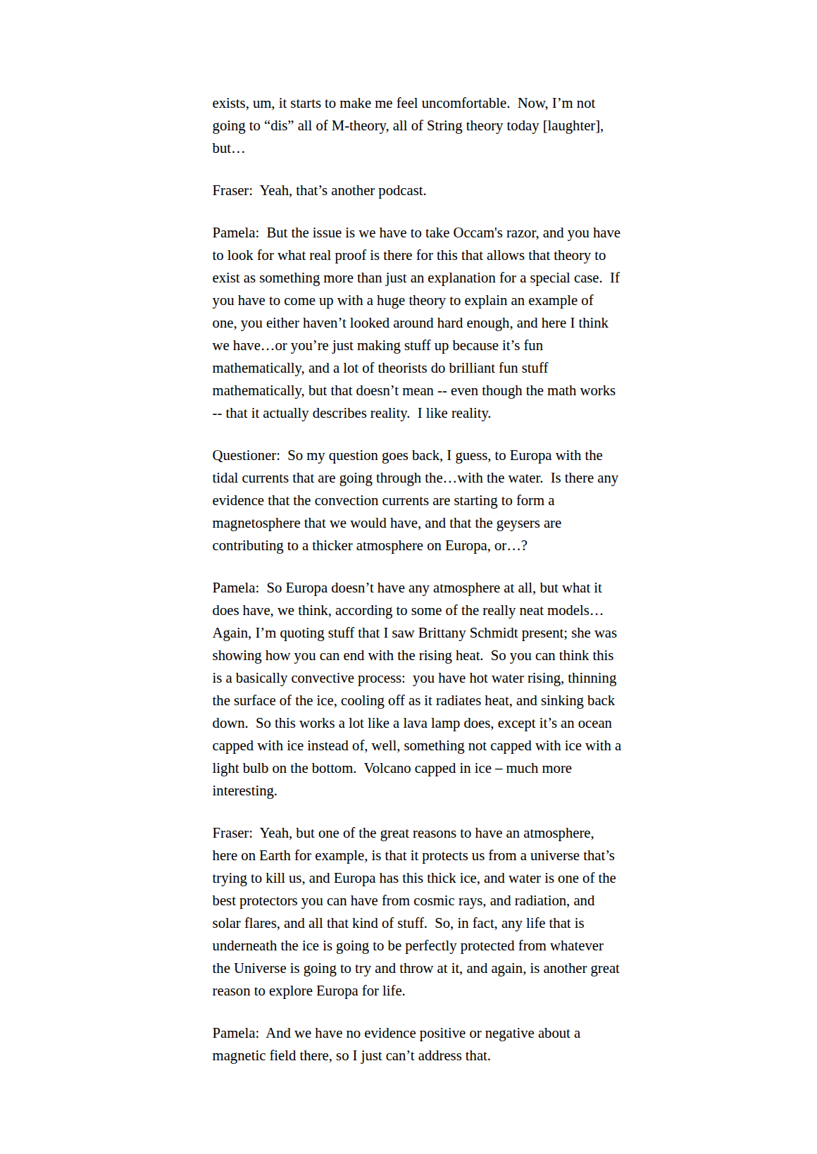exists, um, it starts to make me feel uncomfortable. Now, I’m not going to “dis” all of M-theory, all of String theory today [laughter], but…
Fraser: Yeah, that’s another podcast.
Pamela: But the issue is we have to take Occam's razor, and you have to look for what real proof is there for this that allows that theory to exist as something more than just an explanation for a special case. If you have to come up with a huge theory to explain an example of one, you either haven’t looked around hard enough, and here I think we have…or you’re just making stuff up because it’s fun mathematically, and a lot of theorists do brilliant fun stuff mathematically, but that doesn’t mean -- even though the math works -- that it actually describes reality. I like reality.
Questioner: So my question goes back, I guess, to Europa with the tidal currents that are going through the…with the water. Is there any evidence that the convection currents are starting to form a magnetosphere that we would have, and that the geysers are contributing to a thicker atmosphere on Europa, or…?
Pamela: So Europa doesn’t have any atmosphere at all, but what it does have, we think, according to some of the really neat models… Again, I’m quoting stuff that I saw Brittany Schmidt present; she was showing how you can end with the rising heat. So you can think this is a basically convective process: you have hot water rising, thinning the surface of the ice, cooling off as it radiates heat, and sinking back down. So this works a lot like a lava lamp does, except it’s an ocean capped with ice instead of, well, something not capped with ice with a light bulb on the bottom. Volcano capped in ice – much more interesting.
Fraser: Yeah, but one of the great reasons to have an atmosphere, here on Earth for example, is that it protects us from a universe that’s trying to kill us, and Europa has this thick ice, and water is one of the best protectors you can have from cosmic rays, and radiation, and solar flares, and all that kind of stuff. So, in fact, any life that is underneath the ice is going to be perfectly protected from whatever the Universe is going to try and throw at it, and again, is another great reason to explore Europa for life.
Pamela: And we have no evidence positive or negative about a magnetic field there, so I just can’t address that.